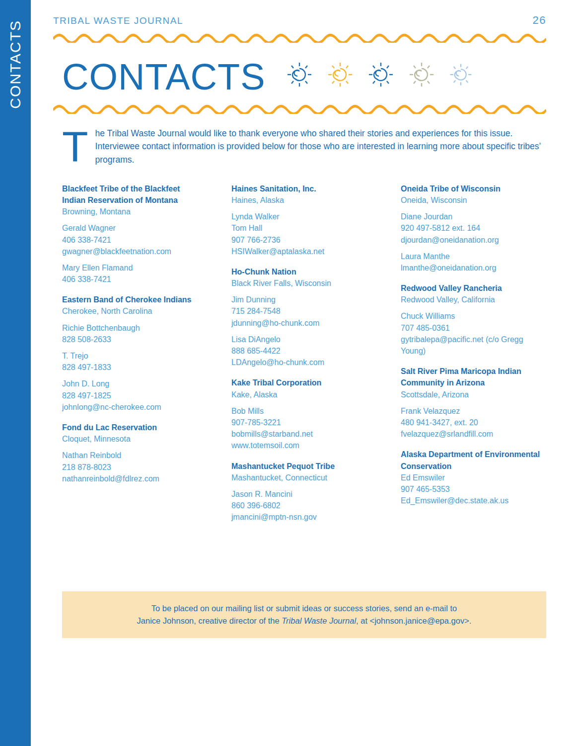CONTACTS
TRIBAL WASTE JOURNAL
26
CONTACTS
The Tribal Waste Journal would like to thank everyone who shared their stories and experiences for this issue. Interviewee contact information is provided below for those who are interested in learning more about specific tribes’ programs.
Blackfeet Tribe of the Blackfeet
Indian Reservation of Montana
Browning, Montana
Gerald Wagner
406 338-7421
gwagner@blackfeetnation.com
Mary Ellen Flamand
406 338-7421
Eastern Band of Cherokee Indians
Cherokee, North Carolina
Richie Bottchenbaugh
828 508-2633
T. Trejo
828 497-1833
John D. Long
828 497-1825
johnlong@nc-cherokee.com
Fond du Lac Reservation
Cloquet, Minnesota
Nathan Reinbold
218 878-8023
nathanreinbold@fdlrez.com
Haines Sanitation, Inc.
Haines, Alaska
Lynda Walker
Tom Hall
907 766-2736
HSIWalker@aptalaska.net
Ho-Chunk Nation
Black River Falls, Wisconsin
Jim Dunning
715 284-7548
jdunning@ho-chunk.com
Lisa DiAngelo
888 685-4422
LDAngelo@ho-chunk.com
Kake Tribal Corporation
Kake, Alaska
Bob Mills
907-785-3221
bobmills@starband.net
www.totemsoil.com
Mashantucket Pequot Tribe
Mashantucket, Connecticut
Jason R. Mancini
860 396-6802
jmancini@mptn-nsn.gov
Oneida Tribe of Wisconsin
Oneida, Wisconsin
Diane Jourdan
920 497-5812 ext. 164
djourdan@oneidanation.org
Laura Manthe
lmanthe@oneidanation.org
Redwood Valley Rancheria
Redwood Valley, California
Chuck Williams
707 485-0361
gytribalepa@pacific.net (c/o Gregg Young)
Salt River Pima Maricopa Indian
Community in Arizona
Scottsdale, Arizona
Frank Velazquez
480 941-3427, ext. 20
fvelazquez@srlandfill.com
Alaska Department of Environmental
Conservation
Ed Emswiler
907 465-5353
Ed_Emswiler@dec.state.ak.us
To be placed on our mailing list or submit ideas or success stories, send an e-mail to
Janice Johnson, creative director of the Tribal Waste Journal, at <johnson.janice@epa.gov>.